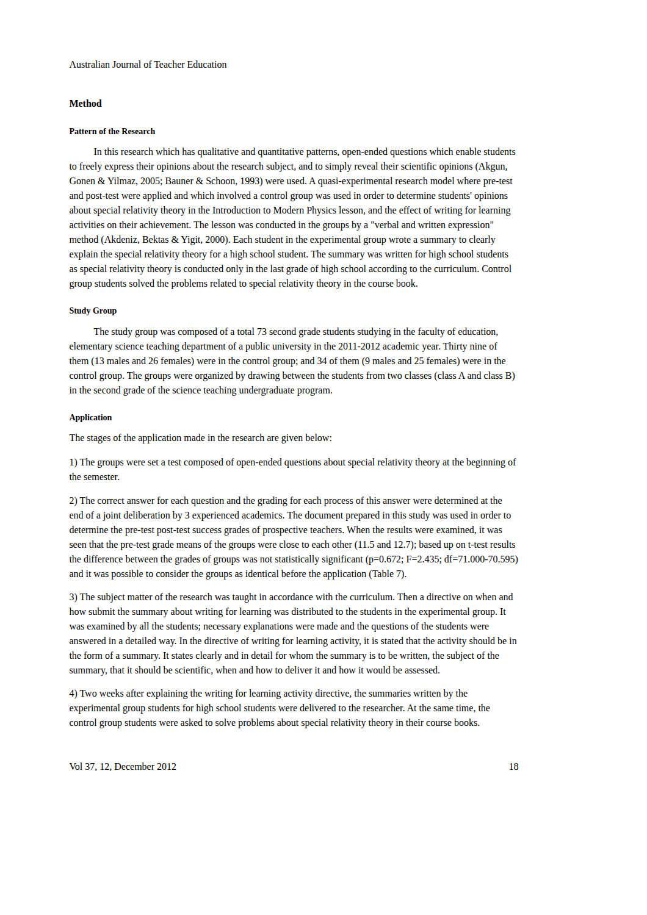Australian Journal of Teacher Education
Method
Pattern of the Research
In this research which has qualitative and quantitative patterns, open-ended questions which enable students to freely express their opinions about the research subject, and to simply reveal their scientific opinions (Akgun, Gonen & Yilmaz, 2005; Bauner & Schoon, 1993) were used. A quasi-experimental research model where pre-test and post-test were applied and which involved a control group was used in order to determine students' opinions about special relativity theory in the Introduction to Modern Physics lesson, and the effect of writing for learning activities on their achievement. The lesson was conducted in the groups by a "verbal and written expression" method (Akdeniz, Bektas & Yigit, 2000). Each student in the experimental group wrote a summary to clearly explain the special relativity theory for a high school student. The summary was written for high school students as special relativity theory is conducted only in the last grade of high school according to the curriculum. Control group students solved the problems related to special relativity theory in the course book.
Study Group
The study group was composed of a total 73 second grade students studying in the faculty of education, elementary science teaching department of a public university in the 2011-2012 academic year. Thirty nine of them (13 males and 26 females) were in the control group; and 34 of them (9 males and 25 females) were in the control group. The groups were organized by drawing between the students from two classes (class A and class B) in the second grade of the science teaching undergraduate program.
Application
The stages of the application made in the research are given below:
1) The groups were set a test composed of open-ended questions about special relativity theory at the beginning of the semester.
2) The correct answer for each question and the grading for each process of this answer were determined at the end of a joint deliberation by 3 experienced academics. The document prepared in this study was used in order to determine the pre-test post-test success grades of prospective teachers. When the results were examined, it was seen that the pre-test grade means of the groups were close to each other (11.5 and 12.7); based up on t-test results the difference between the grades of groups was not statistically significant (p=0.672; F=2.435; df=71.000-70.595) and it was possible to consider the groups as identical before the application (Table 7).
3) The subject matter of the research was taught in accordance with the curriculum. Then a directive on when and how submit the summary about writing for learning was distributed to the students in the experimental group. It was examined by all the students; necessary explanations were made and the questions of the students were answered in a detailed way. In the directive of writing for learning activity, it is stated that the activity should be in the form of a summary. It states clearly and in detail for whom the summary is to be written, the subject of the summary, that it should be scientific, when and how to deliver it and how it would be assessed.
4) Two weeks after explaining the writing for learning activity directive, the summaries written by the experimental group students for high school students were delivered to the researcher. At the same time, the control group students were asked to solve problems about special relativity theory in their course books.
Vol 37, 12, December 2012 18